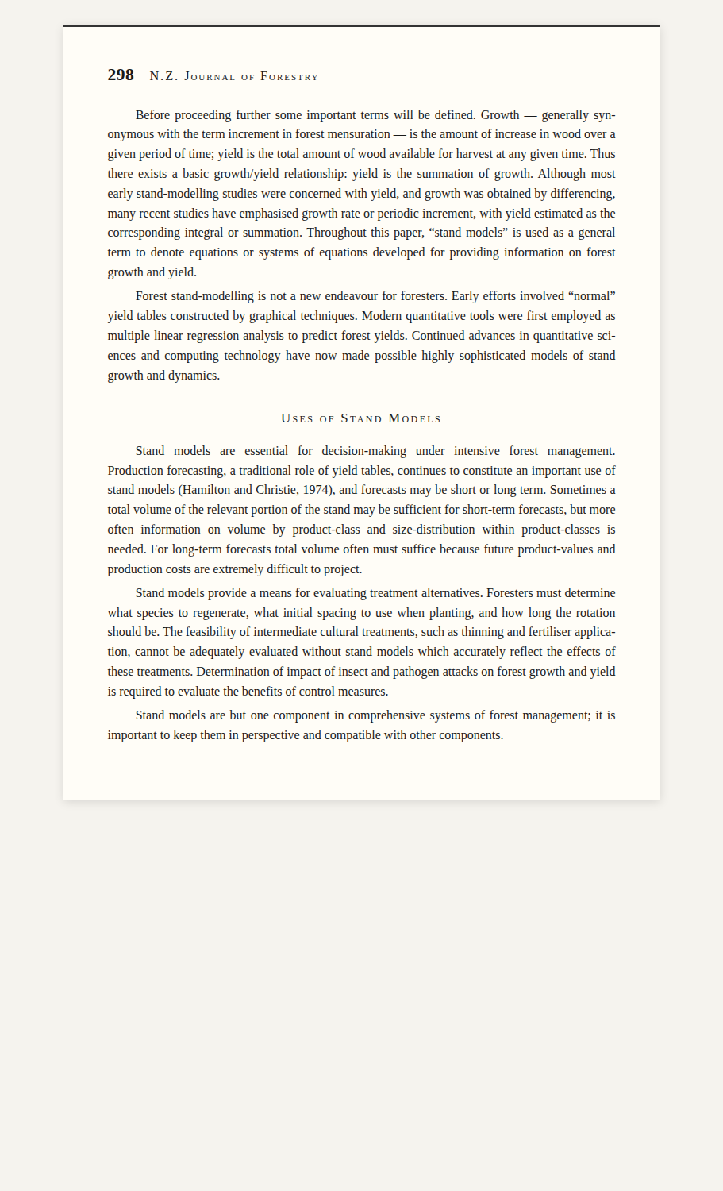298 N.Z. Journal of Forestry
Before proceeding further some important terms will be defined. Growth — generally synonymous with the term increment in forest mensuration — is the amount of increase in wood over a given period of time; yield is the total amount of wood available for harvest at any given time. Thus there exists a basic growth/yield relationship: yield is the summation of growth. Although most early stand-modelling studies were concerned with yield, and growth was obtained by differencing, many recent studies have emphasised growth rate or periodic increment, with yield estimated as the corresponding integral or summation. Throughout this paper, “stand models” is used as a general term to denote equations or systems of equations developed for providing information on forest growth and yield.
Forest stand-modelling is not a new endeavour for foresters. Early efforts involved “normal” yield tables constructed by graphical techniques. Modern quantitative tools were first employed as multiple linear regression analysis to predict forest yields. Continued advances in quantitative sciences and computing technology have now made possible highly sophisticated models of stand growth and dynamics.
Uses of Stand Models
Stand models are essential for decision-making under intensive forest management. Production forecasting, a traditional role of yield tables, continues to constitute an important use of stand models (Hamilton and Christie, 1974), and forecasts may be short or long term. Sometimes a total volume of the relevant portion of the stand may be sufficient for short-term forecasts, but more often information on volume by product-class and size-distribution within product-classes is needed. For long-term forecasts total volume often must suffice because future product-values and production costs are extremely difficult to project.
Stand models provide a means for evaluating treatment alternatives. Foresters must determine what species to regenerate, what initial spacing to use when planting, and how long the rotation should be. The feasibility of intermediate cultural treatments, such as thinning and fertiliser application, cannot be adequately evaluated without stand models which accurately reflect the effects of these treatments. Determination of impact of insect and pathogen attacks on forest growth and yield is required to evaluate the benefits of control measures.
Stand models are but one component in comprehensive systems of forest management; it is important to keep them in perspective and compatible with other components.